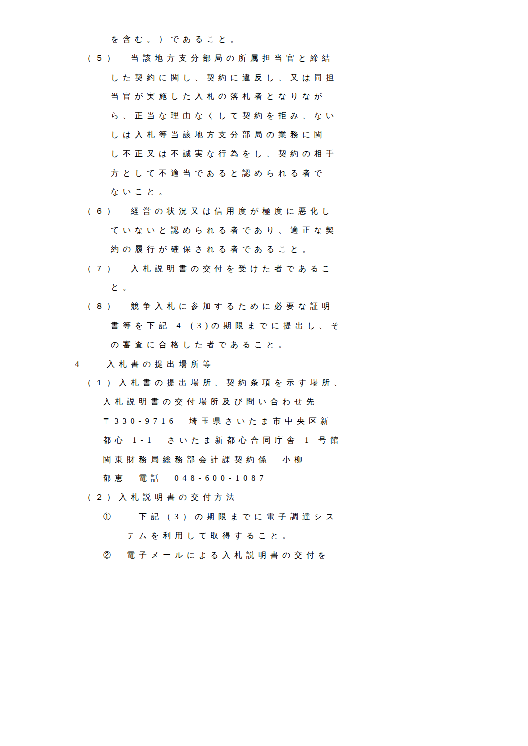を含む。）であること。
（５）　当該地方支分部局の所属担当官と締結
した契約に関し、契約に違反し、又は同担
当官が実施した入札の落札者となりなが
ら、正当な理由なくして契約を拒み、ない
しは入札等当該地方支分部局の業務に関
し不正又は不誠実な行為をし、契約の相手
方として不適当であると認められる者で
ないこと。
（６）　経営の状況又は信用度が極度に悪化し
ていないと認められる者であり、適正な契
約の履行が確保される者であること。
（７）　入札説明書の交付を受けた者であるこ
と。
（８）　競争入札に参加するために必要な証明
書等を下記 4 (3)の期限までに提出し、そ
の審査に合格した者であること。
4　　入札書の提出場所等
（１）入札書の提出場所、契約条項を示す場所、
入札説明書の交付場所及び問い合わせ先
〒330-9716　埼玉県さいたま市中央区新
都心 1-1　さいたま新都心合同庁舎 1 号館
関東財務局総務部会計課契約係　小柳
郁恵　電話　048-600-1087
（２）入札説明書の交付方法
①　　下記（3）の期限までに電子調達シス
テムを利用して取得すること。
②　電子メールによる入札説明書の交付を